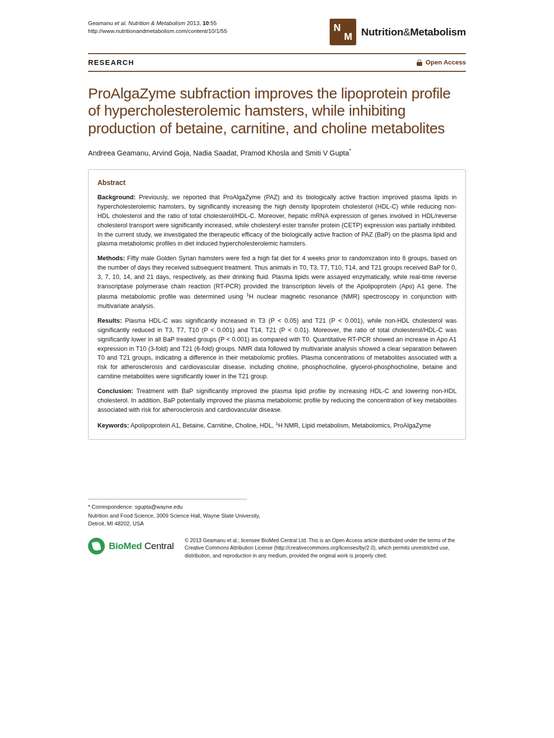Geamanu et al. Nutrition & Metabolism 2013, 10:55
http://www.nutritionandmetabolism.com/content/10/1/55
N M
Nutrition&Metabolism
RESEARCH
Open Access
ProAlgaZyme subfraction improves the lipoprotein profile of hypercholesterolemic hamsters, while inhibiting production of betaine, carnitine, and choline metabolites
Andreea Geamanu, Arvind Goja, Nadia Saadat, Pramod Khosla and Smiti V Gupta*
Abstract
Background: Previously, we reported that ProAlgaZyme (PAZ) and its biologically active fraction improved plasma lipids in hypercholesterolemic hamsters, by significantly increasing the high density lipoprotein cholesterol (HDL-C) while reducing non-HDL cholesterol and the ratio of total cholesterol/HDL-C. Moreover, hepatic mRNA expression of genes involved in HDL/reverse cholesterol transport were significantly increased, while cholesteryl ester transfer protein (CETP) expression was partially inhibited. In the current study, we investigated the therapeutic efficacy of the biologically active fraction of PAZ (BaP) on the plasma lipid and plasma metabolomic profiles in diet induced hypercholesterolemic hamsters.
Methods: Fifty male Golden Syrian hamsters were fed a high fat diet for 4 weeks prior to randomization into 6 groups, based on the number of days they received subsequent treatment. Thus animals in T0, T3, T7, T10, T14, and T21 groups received BaP for 0, 3, 7, 10, 14, and 21 days, respectively, as their drinking fluid. Plasma lipids were assayed enzymatically, while real-time reverse transcriptase polymerase chain reaction (RT-PCR) provided the transcription levels of the Apolipoprotein (Apo) A1 gene. The plasma metabolomic profile was determined using 1H nuclear magnetic resonance (NMR) spectroscopy in conjunction with multivariate analysis.
Results: Plasma HDL-C was significantly increased in T3 (P < 0.05) and T21 (P < 0.001), while non-HDL cholesterol was significantly reduced in T3, T7, T10 (P < 0.001) and T14, T21 (P < 0.01). Moreover, the ratio of total cholesterol/HDL-C was significantly lower in all BaP treated groups (P < 0.001) as compared with T0. Quantitative RT-PCR showed an increase in Apo A1 expression in T10 (3-fold) and T21 (6-fold) groups. NMR data followed by multivariate analysis showed a clear separation between T0 and T21 groups, indicating a difference in their metabolomic profiles. Plasma concentrations of metabolites associated with a risk for atherosclerosis and cardiovascular disease, including choline, phosphocholine, glycerol-phosphocholine, betaine and carnitine metabolites were significantly lower in the T21 group.
Conclusion: Treatment with BaP significantly improved the plasma lipid profile by increasing HDL-C and lowering non-HDL cholesterol. In addition, BaP potentially improved the plasma metabolomic profile by reducing the concentration of key metabolites associated with risk for atherosclerosis and cardiovascular disease.
Keywords: Apolipoprotein A1, Betaine, Carnitine, Choline, HDL, 1H NMR, Lipid metabolism, Metabolomics, ProAlgaZyme
* Correspondence: sgupta@wayne.edu
Nutrition and Food Science, 3009 Science Hall, Wayne State University,
Detroit, MI 48202, USA
BioMed Central
© 2013 Geamanu et al.; licensee BioMed Central Ltd. This is an Open Access article distributed under the terms of the Creative Commons Attribution License (http://creativecommons.org/licenses/by/2.0), which permits unrestricted use, distribution, and reproduction in any medium, provided the original work is properly cited.